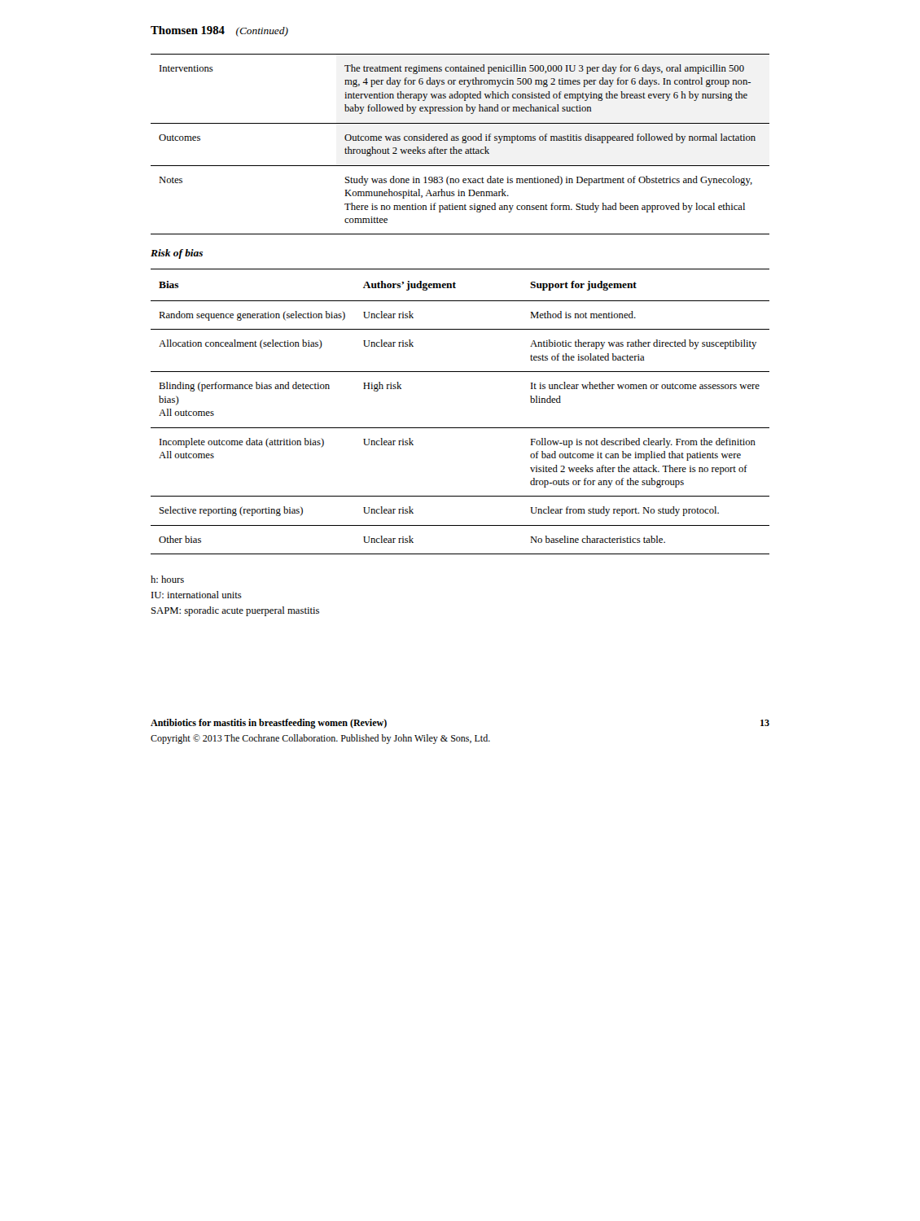Thomsen 1984 (Continued)
| Interventions | The treatment regimens contained penicillin 500,000 IU 3 per day for 6 days, oral ampicillin 500 mg, 4 per day for 6 days or erythromycin 500 mg 2 times per day for 6 days. In control group non-intervention therapy was adopted which consisted of emptying the breast every 6 h by nursing the baby followed by expression by hand or mechanical suction |
| Outcomes | Outcome was considered as good if symptoms of mastitis disappeared followed by normal lactation throughout 2 weeks after the attack |
| Notes | Study was done in 1983 (no exact date is mentioned) in Department of Obstetrics and Gynecology, Kommunehospital, Aarhus in Denmark. There is no mention if patient signed any consent form. Study had been approved by local ethical committee |
Risk of bias
| Bias | Authors’ judgement | Support for judgement |
| --- | --- | --- |
| Random sequence generation (selection bias) | Unclear risk | Method is not mentioned. |
| Allocation concealment (selection bias) | Unclear risk | Antibiotic therapy was rather directed by susceptibility tests of the isolated bacteria |
| Blinding (performance bias and detection bias) All outcomes | High risk | It is unclear whether women or outcome assessors were blinded |
| Incomplete outcome data (attrition bias) All outcomes | Unclear risk | Follow-up is not described clearly. From the definition of bad outcome it can be implied that patients were visited 2 weeks after the attack. There is no report of drop-outs or for any of the subgroups |
| Selective reporting (reporting bias) | Unclear risk | Unclear from study report. No study protocol. |
| Other bias | Unclear risk | No baseline characteristics table. |
h: hours
IU: international units
SAPM: sporadic acute puerperal mastitis
Antibiotics for mastitis in breastfeeding women (Review) 13
Copyright © 2013 The Cochrane Collaboration. Published by John Wiley & Sons, Ltd.